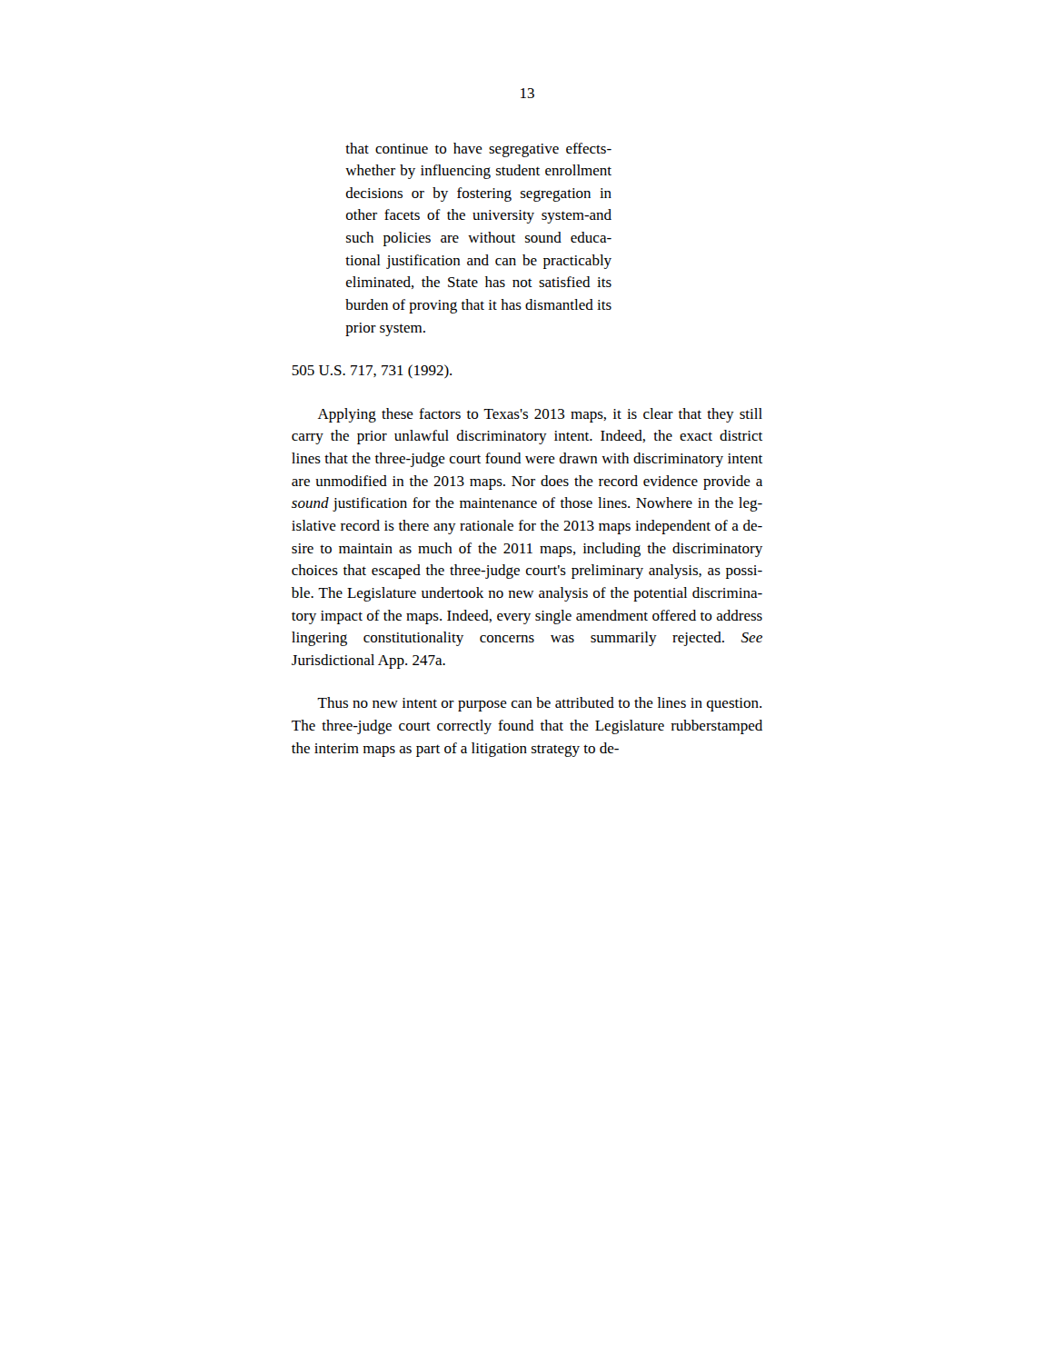13
that continue to have segregative effects-whether by influencing student enrollment decisions or by fostering segregation in other facets of the university system-and such policies are without sound educational justification and can be practicably eliminated, the State has not satisfied its burden of proving that it has dismantled its prior system.
505 U.S. 717, 731 (1992).
Applying these factors to Texas's 2013 maps, it is clear that they still carry the prior unlawful discriminatory intent. Indeed, the exact district lines that the three-judge court found were drawn with discriminatory intent are unmodified in the 2013 maps. Nor does the record evidence provide a sound justification for the maintenance of those lines. Nowhere in the legislative record is there any rationale for the 2013 maps independent of a desire to maintain as much of the 2011 maps, including the discriminatory choices that escaped the three-judge court's preliminary analysis, as possible. The Legislature undertook no new analysis of the potential discriminatory impact of the maps. Indeed, every single amendment offered to address lingering constitutionality concerns was summarily rejected. See Jurisdictional App. 247a.
Thus no new intent or purpose can be attributed to the lines in question. The three-judge court correctly found that the Legislature rubberstamped the interim maps as part of a litigation strategy to de-